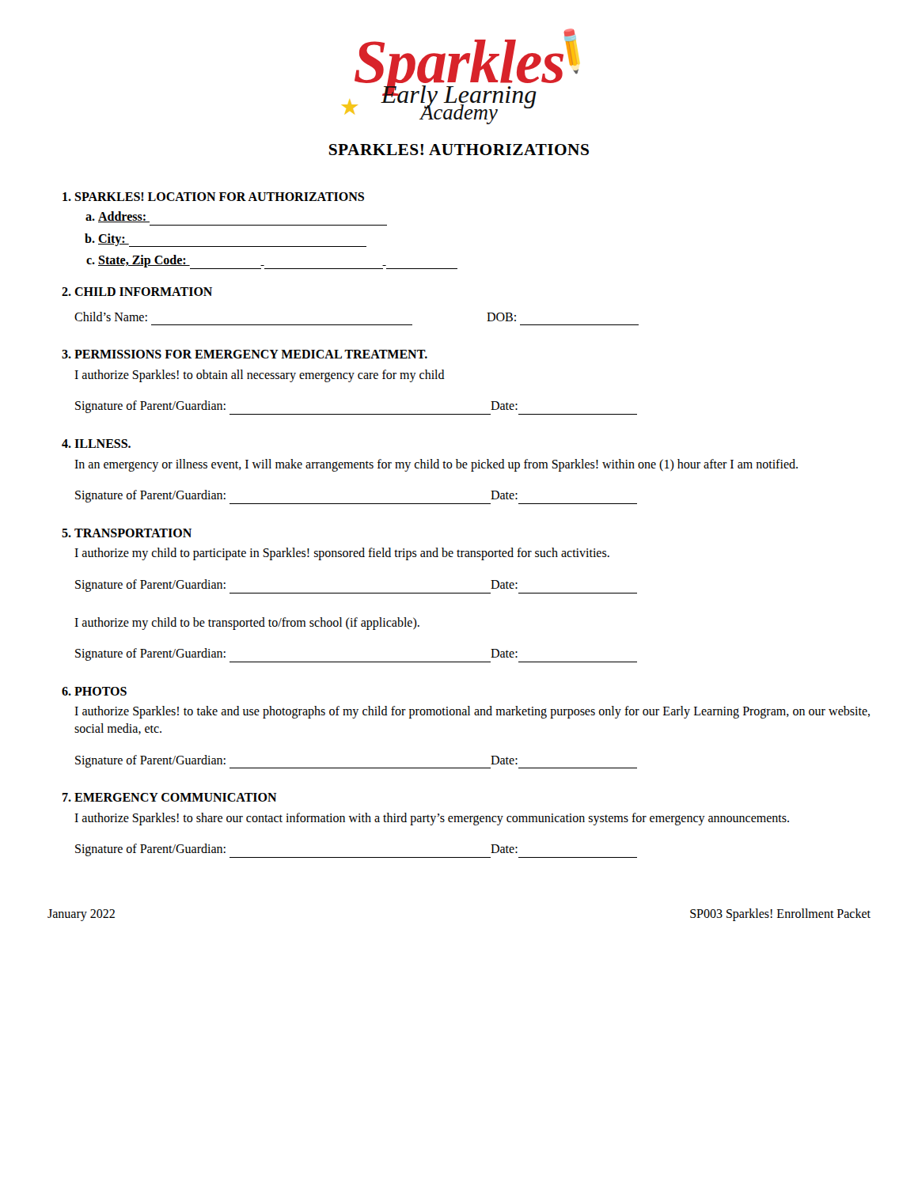✏️ ★ Sparkles Early Learning Academy
SPARKLES! AUTHORIZATIONS
SPARKLES! LOCATION FOR AUTHORIZATIONS
Address:
City:
State, Zip Code:
CHILD INFORMATION
Child’s Name: DOB:
PERMISSIONS FOR EMERGENCY MEDICAL TREATMENT.
I authorize Sparkles! to obtain all necessary emergency care for my child
Signature of Parent/Guardian: Date:
ILLNESS.
In an emergency or illness event, I will make arrangements for my child to be picked up from Sparkles! within one (1) hour after I am notified.
Signature of Parent/Guardian: Date:
TRANSPORTATION
I authorize my child to participate in Sparkles! sponsored field trips and be transported for such activities.
Signature of Parent/Guardian: Date:
I authorize my child to be transported to/from school (if applicable).
Signature of Parent/Guardian: Date:
PHOTOS
I authorize Sparkles! to take and use photographs of my child for promotional and marketing purposes only for our Early Learning Program, on our website, social media, etc.
Signature of Parent/Guardian: Date:
EMERGENCY COMMUNICATION
I authorize Sparkles! to share our contact information with a third party’s emergency communication systems for emergency announcements.
Signature of Parent/Guardian: Date:
January 2022
SP003 Sparkles! Enrollment Packet